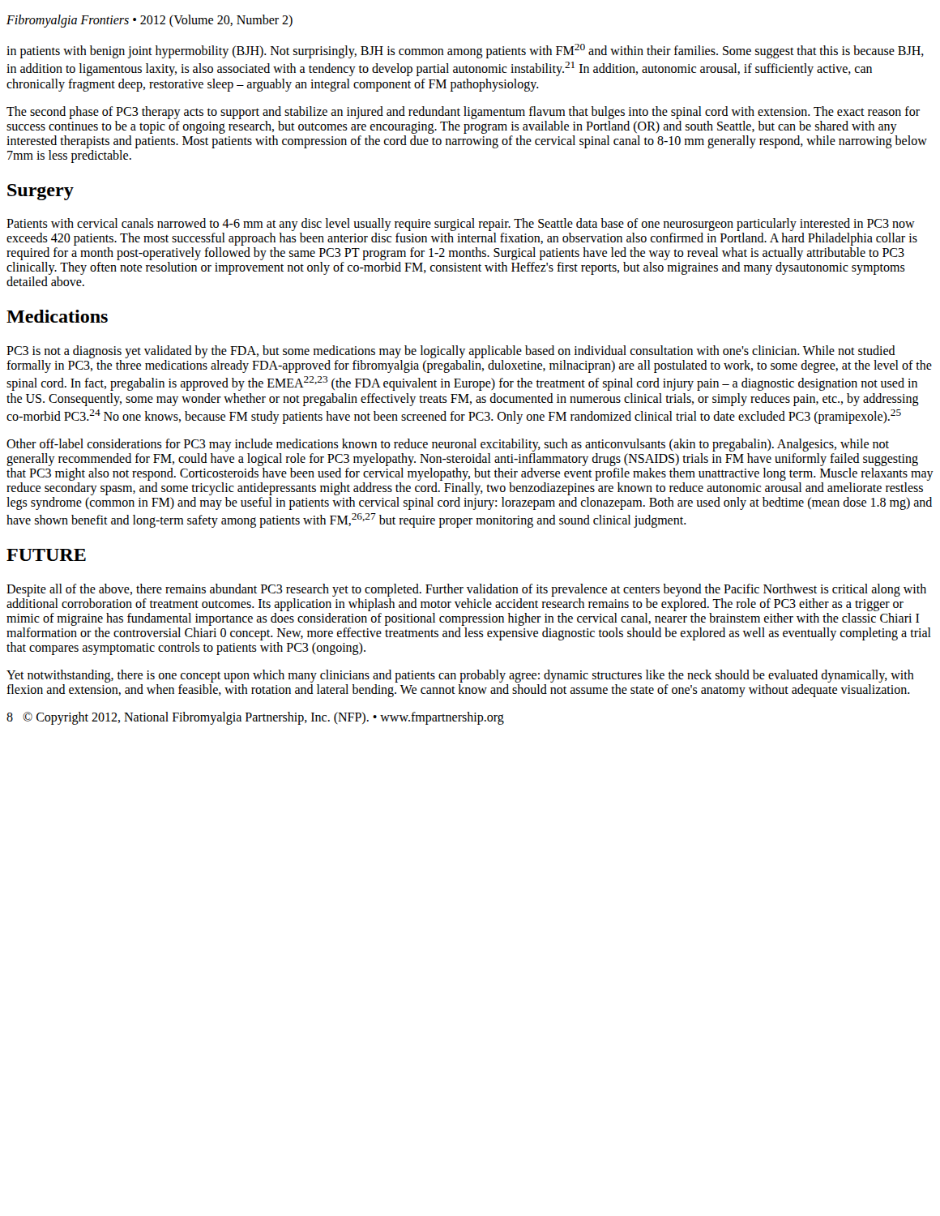Fibromyalgia Frontiers • 2012 (Volume 20, Number 2)
in patients with benign joint hypermobility (BJH). Not surprisingly, BJH is common among patients with FM20 and within their families. Some suggest that this is because BJH, in addition to ligamentous laxity, is also associated with a tendency to develop partial autonomic instability.21 In addition, autonomic arousal, if sufficiently active, can chronically fragment deep, restorative sleep – arguably an integral component of FM pathophysiology.
The second phase of PC3 therapy acts to support and stabilize an injured and redundant ligamentum flavum that bulges into the spinal cord with extension. The exact reason for success continues to be a topic of ongoing research, but outcomes are encouraging. The program is available in Portland (OR) and south Seattle, but can be shared with any interested therapists and patients. Most patients with compression of the cord due to narrowing of the cervical spinal canal to 8-10 mm generally respond, while narrowing below 7mm is less predictable.
Surgery
Patients with cervical canals narrowed to 4-6 mm at any disc level usually require surgical repair. The Seattle data base of one neurosurgeon particularly interested in PC3 now exceeds 420 patients. The most successful approach has been anterior disc fusion with internal fixation, an observation also confirmed in Portland. A hard Philadelphia collar is required for a month post-operatively followed by the same PC3 PT program for 1-2 months. Surgical patients have led the way to reveal what is actually attributable to PC3 clinically. They often note resolution or improvement not only of co-morbid FM, consistent with Heffez's first reports, but also migraines and many dysautonomic symptoms detailed above.
Medications
PC3 is not a diagnosis yet validated by the FDA, but some medications may be logically applicable based on individual consultation with one's clinician. While not studied formally in PC3, the three medications already FDA-approved for fibromyalgia (pregabalin, duloxetine, milnacipran) are all postulated to work, to some degree, at the level of the spinal cord. In fact, pregabalin is approved by the EMEA22,23 (the FDA equivalent in Europe) for the treatment of spinal cord injury pain – a diagnostic designation not used in the US. Consequently, some may wonder whether or not pregabalin effectively treats FM, as documented in numerous clinical trials, or simply reduces pain, etc., by addressing co-morbid PC3.24 No one knows, because FM study patients have not been screened for PC3. Only one FM randomized clinical trial to date excluded PC3 (pramipexole).25
Other off-label considerations for PC3 may include medications known to reduce neuronal excitability, such as anticonvulsants (akin to pregabalin). Analgesics, while not generally recommended for FM, could have a logical role for PC3 myelopathy. Non-steroidal anti-inflammatory drugs (NSAIDS) trials in FM have uniformly failed suggesting that PC3 might also not respond. Corticosteroids have been used for cervical myelopathy, but their adverse event profile makes them unattractive long term. Muscle relaxants may reduce secondary spasm, and some tricyclic antidepressants might address the cord. Finally, two benzodiazepines are known to reduce autonomic arousal and ameliorate restless legs syndrome (common in FM) and may be useful in patients with cervical spinal cord injury: lorazepam and clonazepam. Both are used only at bedtime (mean dose 1.8 mg) and have shown benefit and long-term safety among patients with FM,26,27 but require proper monitoring and sound clinical judgment.
FUTURE
Despite all of the above, there remains abundant PC3 research yet to completed. Further validation of its prevalence at centers beyond the Pacific Northwest is critical along with additional corroboration of treatment outcomes. Its application in whiplash and motor vehicle accident research remains to be explored. The role of PC3 either as a trigger or mimic of migraine has fundamental importance as does consideration of positional compression higher in the cervical canal, nearer the brainstem either with the classic Chiari I malformation or the controversial Chiari 0 concept. New, more effective treatments and less expensive diagnostic tools should be explored as well as eventually completing a trial that compares asymptomatic controls to patients with PC3 (ongoing).
Yet notwithstanding, there is one concept upon which many clinicians and patients can probably agree: dynamic structures like the neck should be evaluated dynamically, with flexion and extension, and when feasible, with rotation and lateral bending. We cannot know and should not assume the state of one's anatomy without adequate visualization.
8 © Copyright 2012, National Fibromyalgia Partnership, Inc. (NFP). • www.fmpartnership.org